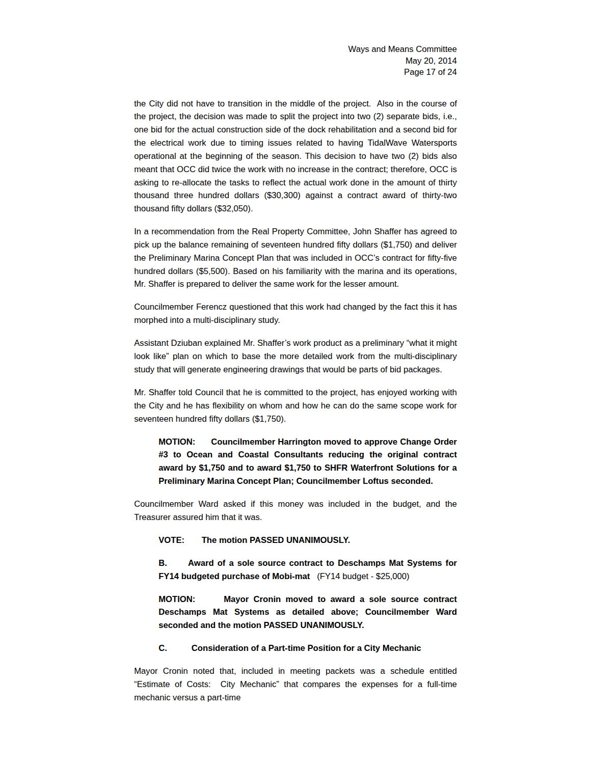Ways and Means Committee
May 20, 2014
Page 17 of 24
the City did not have to transition in the middle of the project. Also in the course of the project, the decision was made to split the project into two (2) separate bids, i.e., one bid for the actual construction side of the dock rehabilitation and a second bid for the electrical work due to timing issues related to having TidalWave Watersports operational at the beginning of the season. This decision to have two (2) bids also meant that OCC did twice the work with no increase in the contract; therefore, OCC is asking to re-allocate the tasks to reflect the actual work done in the amount of thirty thousand three hundred dollars ($30,300) against a contract award of thirty-two thousand fifty dollars ($32,050).
In a recommendation from the Real Property Committee, John Shaffer has agreed to pick up the balance remaining of seventeen hundred fifty dollars ($1,750) and deliver the Preliminary Marina Concept Plan that was included in OCC’s contract for fifty-five hundred dollars ($5,500). Based on his familiarity with the marina and its operations, Mr. Shaffer is prepared to deliver the same work for the lesser amount.
Councilmember Ferencz questioned that this work had changed by the fact this it has morphed into a multi-disciplinary study.
Assistant Dziuban explained Mr. Shaffer’s work product as a preliminary “what it might look like” plan on which to base the more detailed work from the multi-disciplinary study that will generate engineering drawings that would be parts of bid packages.
Mr. Shaffer told Council that he is committed to the project, has enjoyed working with the City and he has flexibility on whom and how he can do the same scope work for seventeen hundred fifty dollars ($1,750).
MOTION: Councilmember Harrington moved to approve Change Order #3 to Ocean and Coastal Consultants reducing the original contract award by $1,750 and to award $1,750 to SHFR Waterfront Solutions for a Preliminary Marina Concept Plan; Councilmember Loftus seconded.
Councilmember Ward asked if this money was included in the budget, and the Treasurer assured him that it was.
VOTE: The motion PASSED UNANIMOUSLY.
B. Award of a sole source contract to Deschamps Mat Systems for FY14 budgeted purchase of Mobi-mat (FY14 budget - $25,000)
MOTION: Mayor Cronin moved to award a sole source contract Deschamps Mat Systems as detailed above; Councilmember Ward seconded and the motion PASSED UNANIMOUSLY.
C. Consideration of a Part-time Position for a City Mechanic
Mayor Cronin noted that, included in meeting packets was a schedule entitled “Estimate of Costs: City Mechanic” that compares the expenses for a full-time mechanic versus a part-time